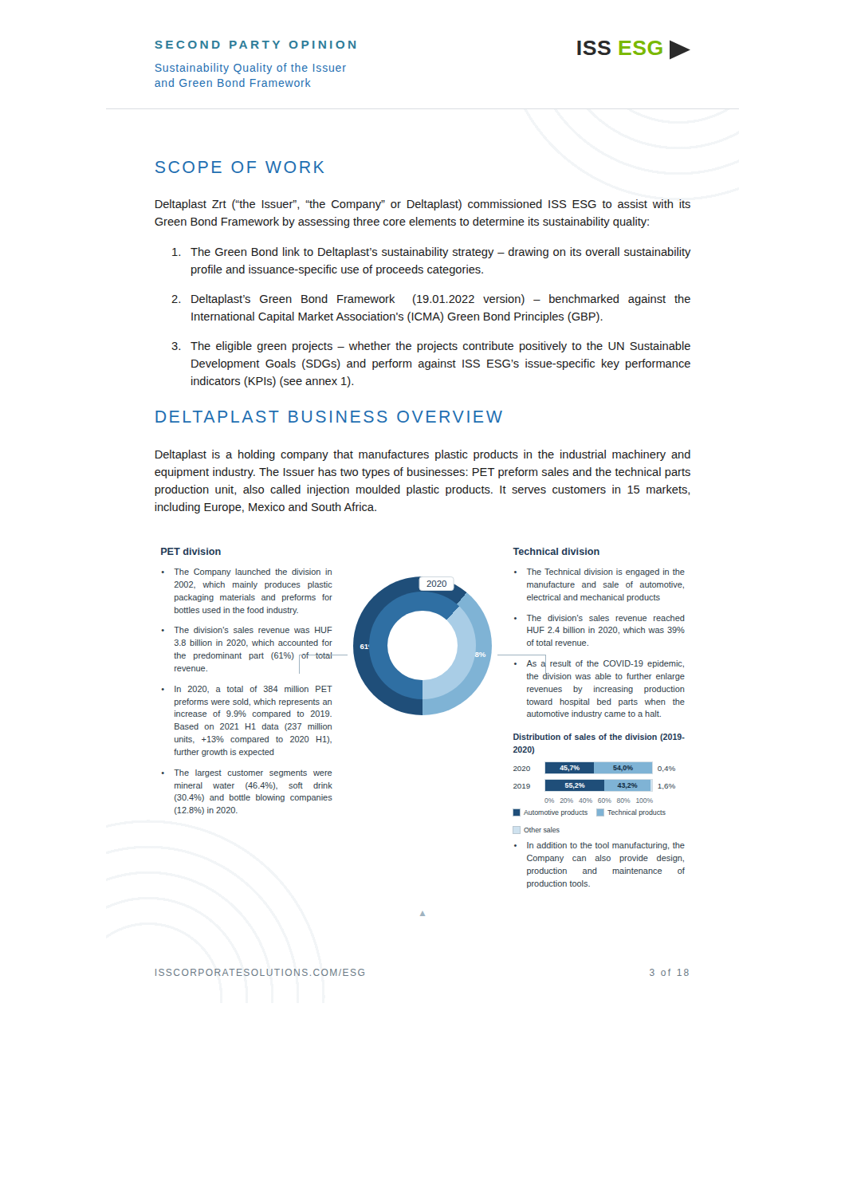Second Party Opinion
Sustainability Quality of the Issuer
and Green Bond Framework
ISS ESG
Scope of Work
Deltaplast Zrt (“the Issuer”, “the Company” or Deltaplast) commissioned ISS ESG to assist with its Green Bond Framework by assessing three core elements to determine its sustainability quality:
The Green Bond link to Deltaplast’s sustainability strategy – drawing on its overall sustainability profile and issuance-specific use of proceeds categories.
Deltaplast’s Green Bond Framework (19.01.2022 version) – benchmarked against the International Capital Market Association's (ICMA) Green Bond Principles (GBP).
The eligible green projects – whether the projects contribute positively to the UN Sustainable Development Goals (SDGs) and perform against ISS ESG’s issue-specific key performance indicators (KPIs) (see annex 1).
Deltaplast Business Overview
Deltaplast is a holding company that manufactures plastic products in the industrial machinery and equipment industry. The Issuer has two types of businesses: PET preform sales and the technical parts production unit, also called injection moulded plastic products. It serves customers in 15 markets, including Europe, Mexico and South Africa.
PET division
The Company launched the division in 2002, which mainly produces plastic packaging materials and preforms for bottles used in the food industry.
The division's sales revenue was HUF 3.8 billion in 2020, which accounted for the predominant part (61%) of total revenue.
In 2020, a total of 384 million PET preforms were sold, which represents an increase of 9.9% compared to 2019. Based on 2021 H1 data (237 million units, +13% compared to 2020 H1), further growth is expected
The largest customer segments were mineral water (46.4%), soft drink (30.4%) and bottle blowing companies (12.8%) in 2020.
2020 2019 61% 62% 38% 39%
Technical division
The Technical division is engaged in the manufacture and sale of automotive, electrical and mechanical products
The division's sales revenue reached HUF 2.4 billion in 2020, which was 39% of total revenue.
As a result of the COVID-19 epidemic, the division was able to further enlarge revenues by increasing production toward hospital bed parts when the automotive industry came to a halt.
Distribution of sales of the division (2019-2020)
2020
45,7%
54,0%
0,4%
2019
55,2%
43,2%
1,6%
0% 20% 40% 60% 80% 100%
Automotive products Technical products Other sales
In addition to the tool manufacturing, the Company can also provide design, production and maintenance of production tools.
▲
isscorporatesolutions.com/esg 3 of 18